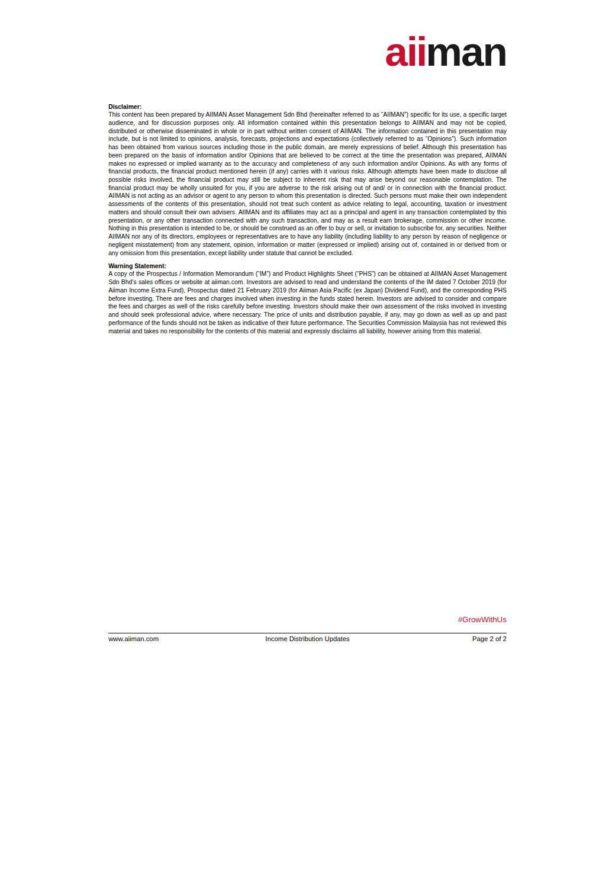aiiman
Disclaimer:
This content has been prepared by AIIMAN Asset Management Sdn Bhd (hereinafter referred to as “AIIMAN”) specific for its use, a specific target audience, and for discussion purposes only. All information contained within this presentation belongs to AIIMAN and may not be copied, distributed or otherwise disseminated in whole or in part without written consent of AIIMAN. The information contained in this presentation may include, but is not limited to opinions, analysis, forecasts, projections and expectations (collectively referred to as “Opinions”). Such information has been obtained from various sources including those in the public domain, are merely expressions of belief. Although this presentation has been prepared on the basis of information and/or Opinions that are believed to be correct at the time the presentation was prepared, AIIMAN makes no expressed or implied warranty as to the accuracy and completeness of any such information and/or Opinions. As with any forms of financial products, the financial product mentioned herein (if any) carries with it various risks. Although attempts have been made to disclose all possible risks involved, the financial product may still be subject to inherent risk that may arise beyond our reasonable contemplation. The financial product may be wholly unsuited for you, if you are adverse to the risk arising out of and/ or in connection with the financial product. AIIMAN is not acting as an advisor or agent to any person to whom this presentation is directed. Such persons must make their own independent assessments of the contents of this presentation, should not treat such content as advice relating to legal, accounting, taxation or investment matters and should consult their own advisers. AIIMAN and its affiliates may act as a principal and agent in any transaction contemplated by this presentation, or any other transaction connected with any such transaction, and may as a result earn brokerage, commission or other income. Nothing in this presentation is intended to be, or should be construed as an offer to buy or sell, or invitation to subscribe for, any securities. Neither AIIMAN nor any of its directors, employees or representatives are to have any liability (including liability to any person by reason of negligence or negligent misstatement) from any statement, opinion, information or matter (expressed or implied) arising out of, contained in or derived from or any omission from this presentation, except liability under statute that cannot be excluded.
Warning Statement:
A copy of the Prospectus / Information Memorandum (“IM”) and Product Highlights Sheet (“PHS”) can be obtained at AIIMAN Asset Management Sdn Bhd’s sales offices or website at aiiman.com. Investors are advised to read and understand the contents of the IM dated 7 October 2019 (for Aiiman Income Extra Fund), Prospectus dated 21 February 2019 (for Aiiman Asia Pacific (ex Japan) Dividend Fund), and the corresponding PHS before investing. There are fees and charges involved when investing in the funds stated herein. Investors are advised to consider and compare the fees and charges as well of the risks carefully before investing. Investors should make their own assessment of the risks involved in investing and should seek professional advice, where necessary. The price of units and distribution payable, if any, may go down as well as up and past performance of the funds should not be taken as indicative of their future performance. The Securities Commission Malaysia has not reviewed this material and takes no responsibility for the contents of this material and expressly disclaims all liability, however arising from this material.
#GrowWithUs
www.aiiman.com
Income Distribution Updates
Page 2 of 2